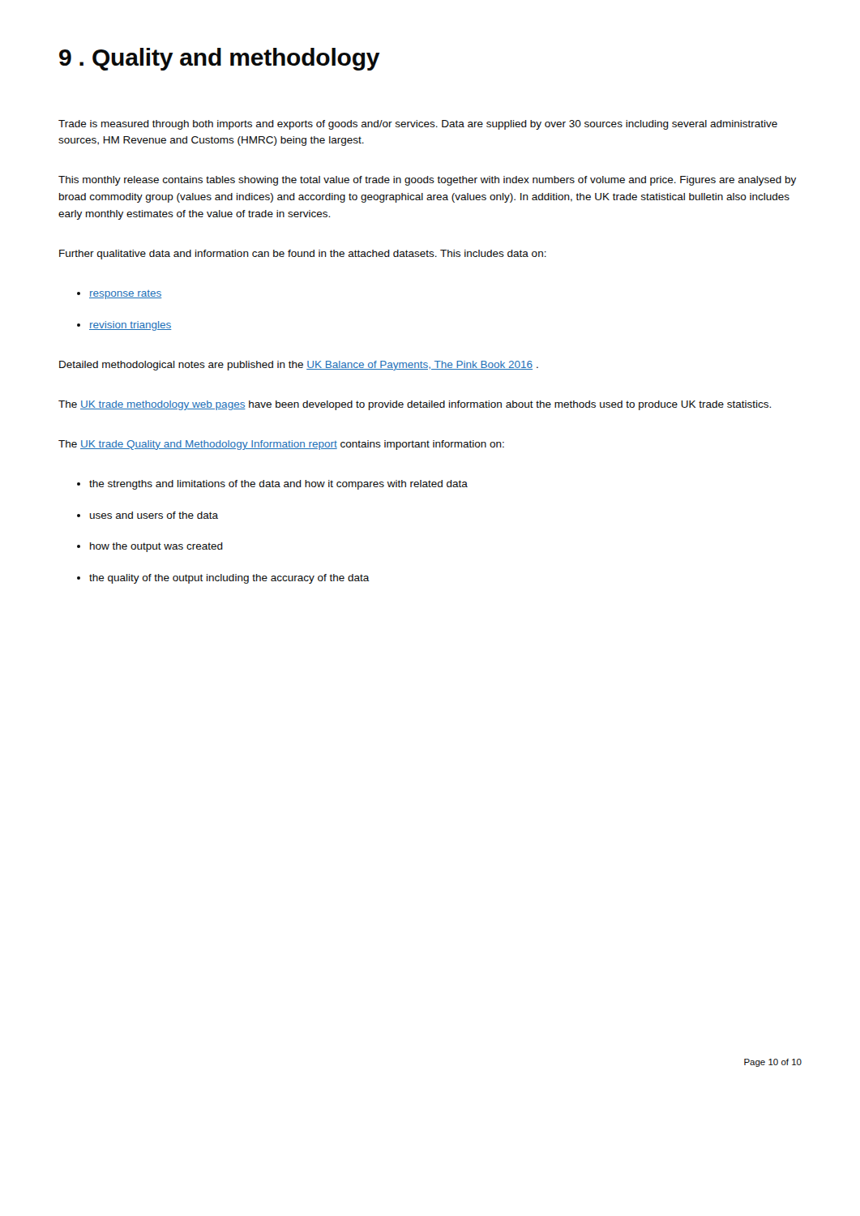9 . Quality and methodology
Trade is measured through both imports and exports of goods and/or services. Data are supplied by over 30 sources including several administrative sources, HM Revenue and Customs (HMRC) being the largest.
This monthly release contains tables showing the total value of trade in goods together with index numbers of volume and price. Figures are analysed by broad commodity group (values and indices) and according to geographical area (values only). In addition, the UK trade statistical bulletin also includes early monthly estimates of the value of trade in services.
Further qualitative data and information can be found in the attached datasets. This includes data on:
response rates
revision triangles
Detailed methodological notes are published in the UK Balance of Payments, The Pink Book 2016 .
The UK trade methodology web pages have been developed to provide detailed information about the methods used to produce UK trade statistics.
The UK trade Quality and Methodology Information report contains important information on:
the strengths and limitations of the data and how it compares with related data
uses and users of the data
how the output was created
the quality of the output including the accuracy of the data
Page 10 of 10